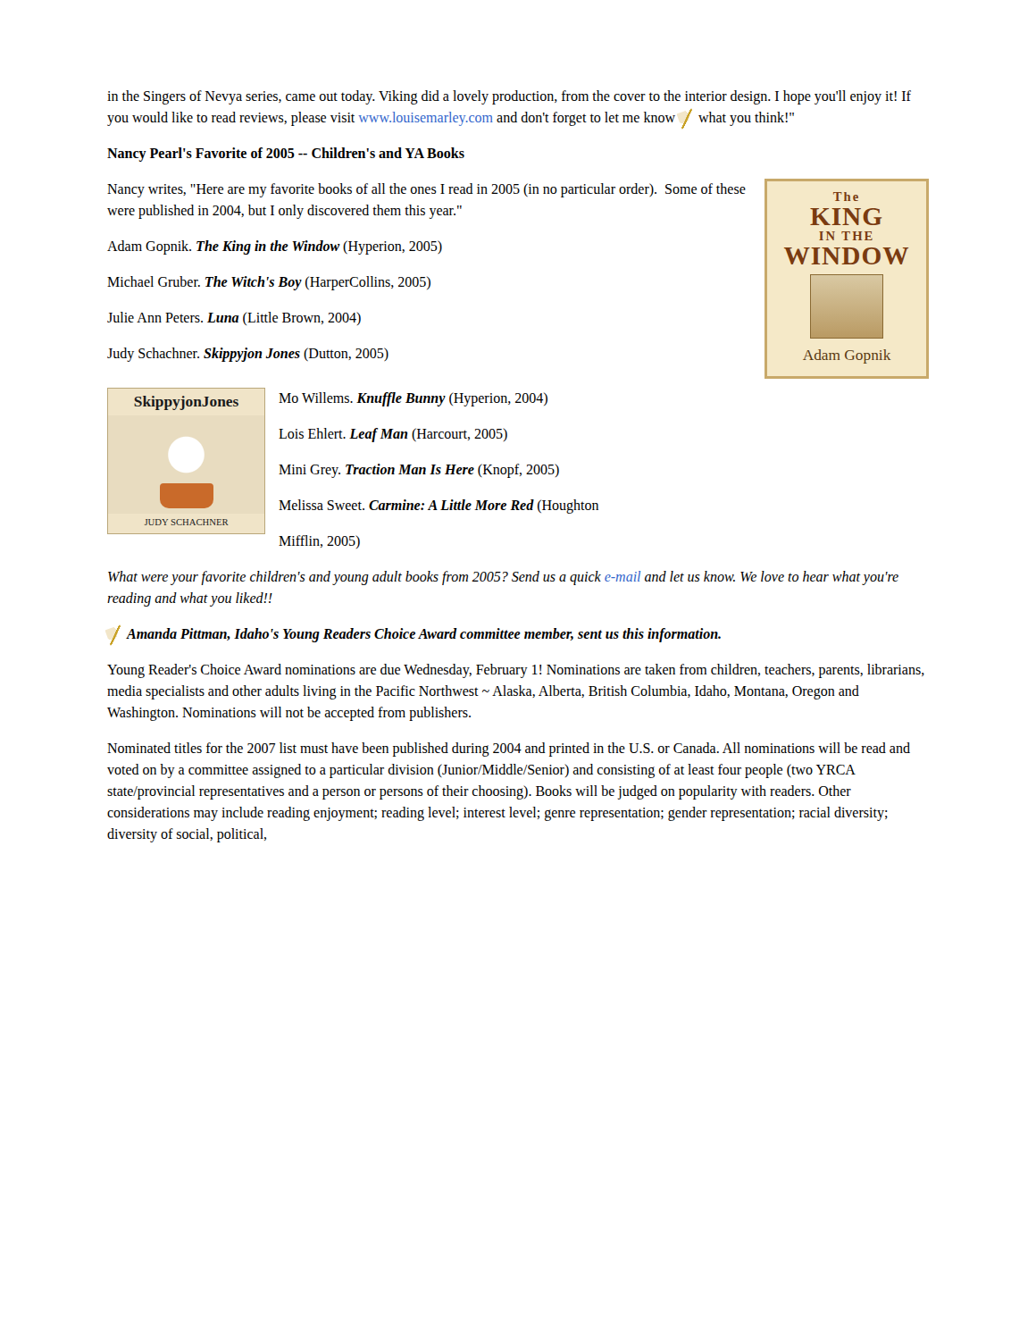in the Singers of Nevya series, came out today. Viking did a lovely production, from the cover to the interior design. I hope you'll enjoy it! If you would like to read reviews, please visit www.louisemarley.com and don't forget to let me know what you think!"
Nancy Pearl's Favorite of 2005 -- Children's and YA Books
The KINGIN THEWINDOW
Adam Gopnik
Nancy writes, "Here are my favorite books of all the ones I read in 2005 (in no particular order). Some of these were published in 2004, but I only discovered them this year."
Adam Gopnik. The King in the Window (Hyperion, 2005)
Michael Gruber. The Witch's Boy (HarperCollins, 2005)
Julie Ann Peters. Luna (Little Brown, 2004)
Judy Schachner. Skippyjon Jones (Dutton, 2005)
SkippyjonJones
JUDY SCHACHNER
Mo Willems. Knuffle Bunny (Hyperion, 2004)
Lois Ehlert. Leaf Man (Harcourt, 2005)
Mini Grey. Traction Man Is Here (Knopf, 2005)
Melissa Sweet. Carmine: A Little More Red (Houghton
Mifflin, 2005)
What were your favorite children's and young adult books from 2005? Send us a quick e-mail and let us know. We love to hear what you're reading and what you liked!!
Amanda Pittman, Idaho's Young Readers Choice Award committee member, sent us this information.
Young Reader's Choice Award nominations are due Wednesday, February 1! Nominations are taken from children, teachers, parents, librarians, media specialists and other adults living in the Pacific Northwest ~ Alaska, Alberta, British Columbia, Idaho, Montana, Oregon and Washington. Nominations will not be accepted from publishers.
Nominated titles for the 2007 list must have been published during 2004 and printed in the U.S. or Canada. All nominations will be read and voted on by a committee assigned to a particular division (Junior/Middle/Senior) and consisting of at least four people (two YRCA state/provincial representatives and a person or persons of their choosing). Books will be judged on popularity with readers. Other considerations may include reading enjoyment; reading level; interest level; genre representation; gender representation; racial diversity; diversity of social, political,